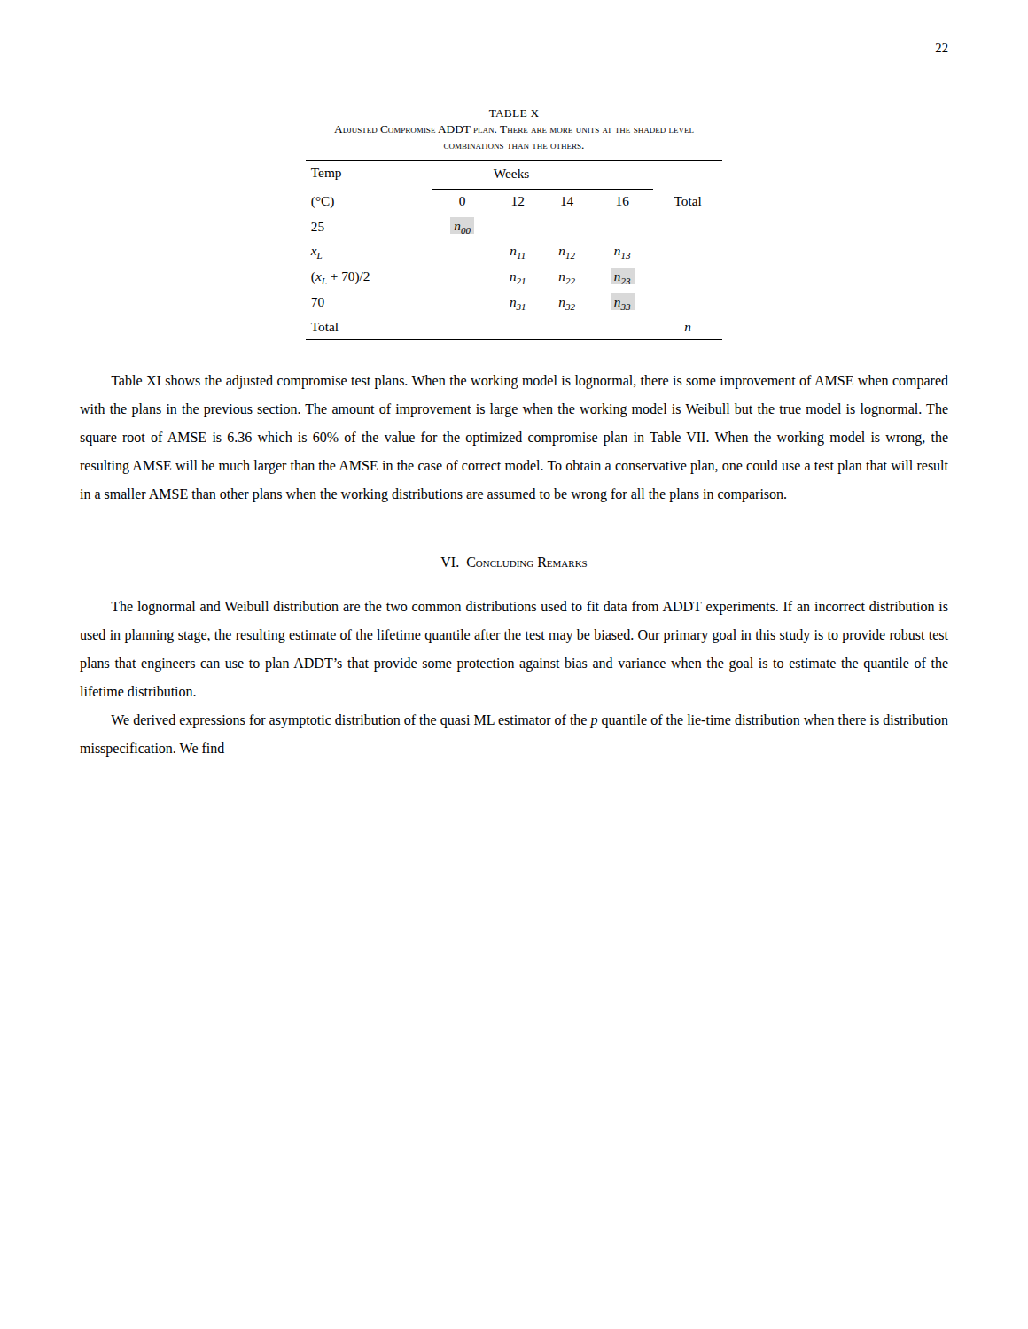22
TABLE X Adjusted Compromise ADDT plan. There are more units at the shaded level combinations than the others.
| Temp | Weeks | | |
| (°C) | 0 | 12 | 14 | 16 | Total |
| 25 | n 00 | | | | |
| x L | | n 11 | n 12 | n 13 | |
| ( x L + 70)/2 | | n 21 | n 22 | n 23 | |
| 70 | | n 31 | n 32 | n 33 | |
| Total | | | | | n |
Table XI shows the adjusted compromise test plans. When the working model is lognormal, there is some improvement of AMSE when compared with the plans in the previous section. The amount of improvement is large when the working model is Weibull but the true model is lognormal. The square root of AMSE is 6.36 which is 60% of the value for the optimized compromise plan in Table VII. When the working model is wrong, the resulting AMSE will be much larger than the AMSE in the case of correct model. To obtain a conservative plan, one could use a test plan that will result in a smaller AMSE than other plans when the working distributions are assumed to be wrong for all the plans in comparison.
VI. Concluding Remarks
The lognormal and Weibull distribution are the two common distributions used to fit data from ADDT experiments. If an incorrect distribution is used in planning stage, the resulting estimate of the lifetime quantile after the test may be biased. Our primary goal in this study is to provide robust test plans that engineers can use to plan ADDT’s that provide some protection against bias and variance when the goal is to estimate the quantile of the lifetime distribution.
We derived expressions for asymptotic distribution of the quasi ML estimator of the p quantile of the lie-time distribution when there is distribution misspecification. We find